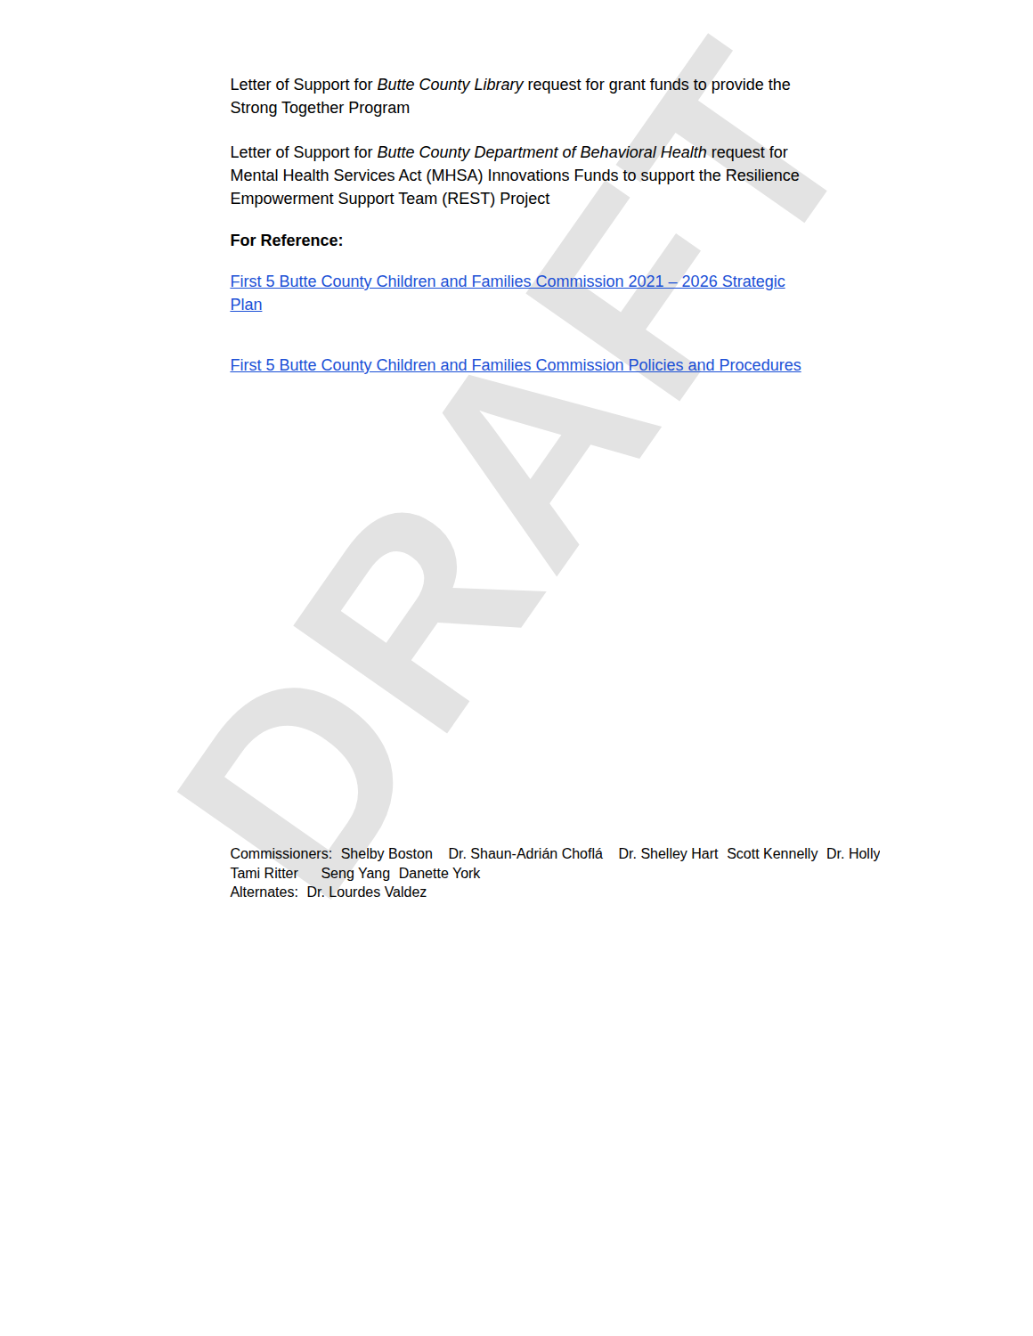DRAFT
Letter of Support for Butte County Library request for grant funds to provide the Strong Together Program
Letter of Support for Butte County Department of Behavioral Health request for Mental Health Services Act (MHSA) Innovations Funds to support the Resilience Empowerment Support Team (REST) Project
For Reference:
First 5 Butte County Children and Families Commission 2021 – 2026 Strategic Plan
First 5 Butte County Children and Families Commission Policies and Procedures
Commissioners: Shelby Boston Dr. Shaun-Adrián Choflá Dr. Shelley Hart Scott Kennelly Dr. Holly Kralj Matthew Reddam
Tami Ritter Seng Yang Danette York
Alternates: Dr. Lourdes Valdez